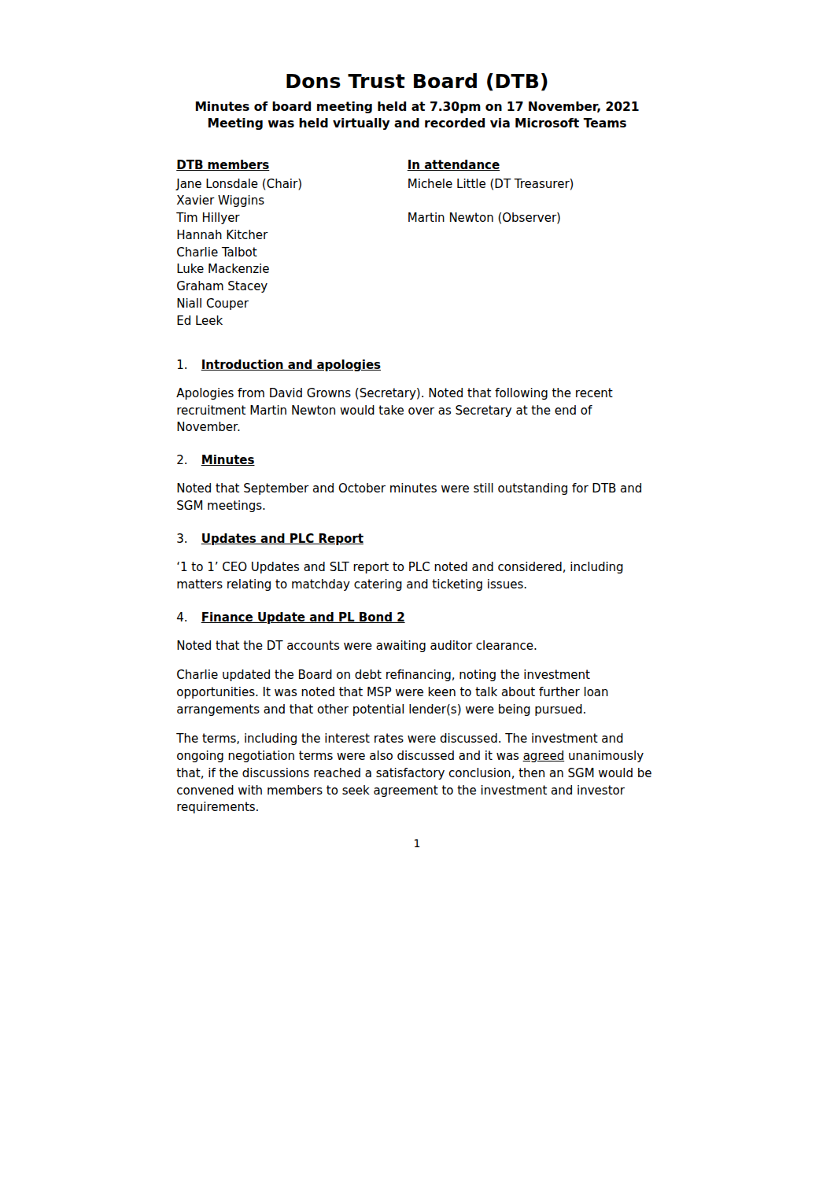Dons Trust Board (DTB)
Minutes of board meeting held at 7.30pm on 17 November, 2021
Meeting was held virtually and recorded via Microsoft Teams
| DTB members | In attendance |
| --- | --- |
| Jane Lonsdale (Chair) | Michele Little (DT Treasurer) |
| Xavier Wiggins | |
| Tim Hillyer | Martin Newton (Observer) |
| Hannah Kitcher | |
| Charlie Talbot | |
| Luke Mackenzie | |
| Graham Stacey | |
| Niall Couper | |
| Ed Leek | |
1. Introduction and apologies
Apologies from David Growns (Secretary). Noted that following the recent recruitment Martin Newton would take over as Secretary at the end of November.
2. Minutes
Noted that September and October minutes were still outstanding for DTB and SGM meetings.
3. Updates and PLC Report
‘1 to 1’ CEO Updates and SLT report to PLC noted and considered, including matters relating to matchday catering and ticketing issues.
4. Finance Update and PL Bond 2
Noted that the DT accounts were awaiting auditor clearance.
Charlie updated the Board on debt refinancing, noting the investment opportunities. It was noted that MSP were keen to talk about further loan arrangements and that other potential lender(s) were being pursued.
The terms, including the interest rates were discussed. The investment and ongoing negotiation terms were also discussed and it was agreed unanimously that, if the discussions reached a satisfactory conclusion, then an SGM would be convened with members to seek agreement to the investment and investor requirements.
1